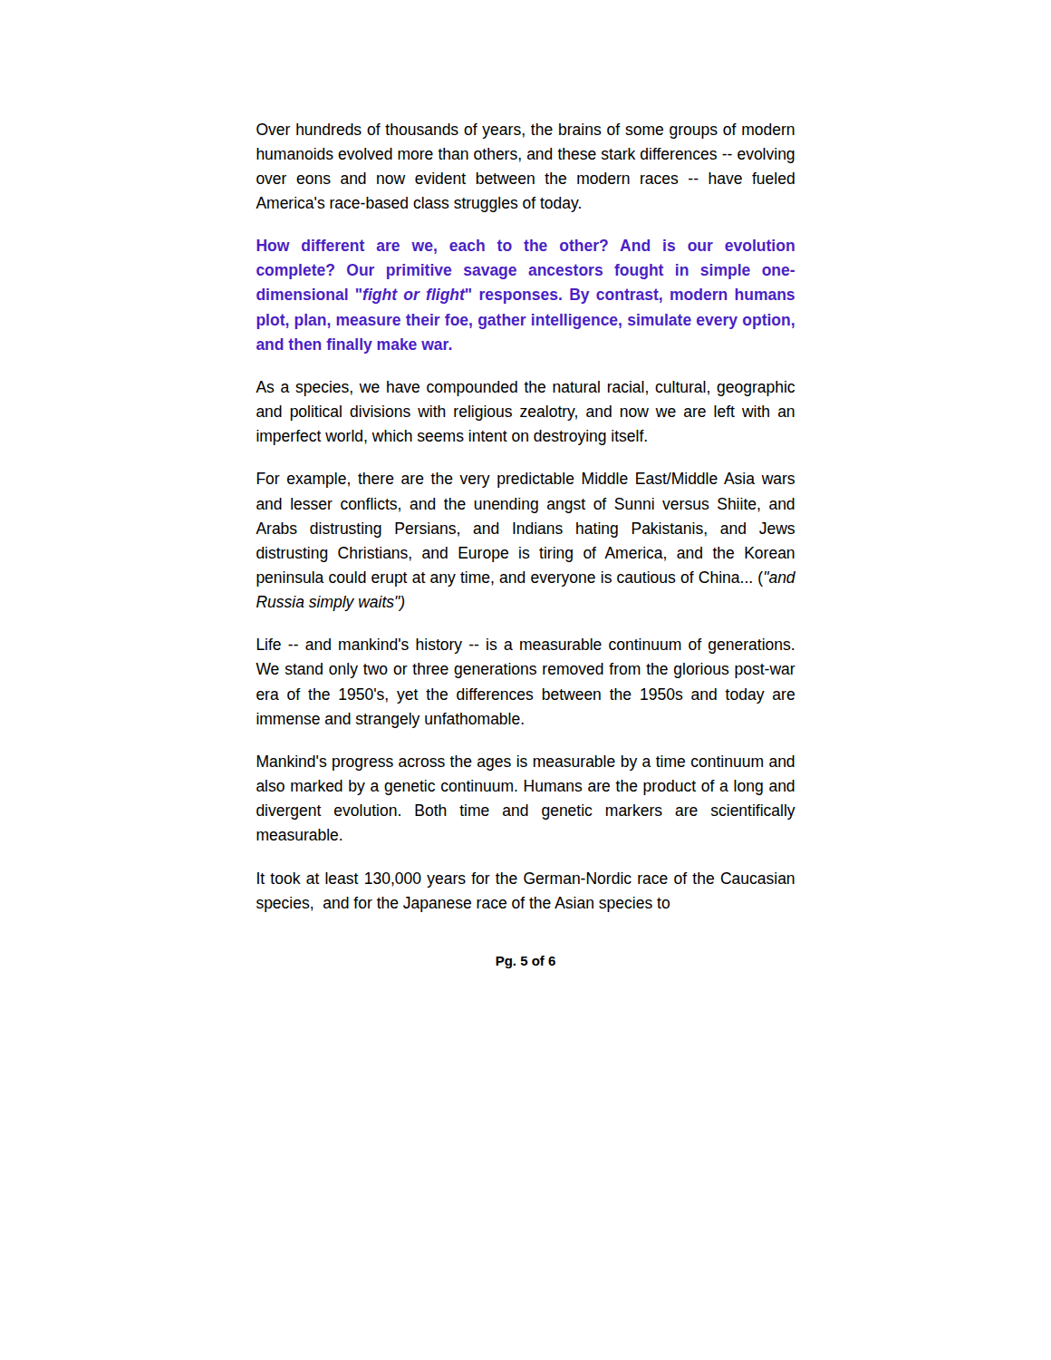Over hundreds of thousands of years, the brains of some groups of modern humanoids evolved more than others, and these stark differences -- evolving over eons and now evident between the modern races -- have fueled America's race-based class struggles of today.
How different are we, each to the other? And is our evolution complete? Our primitive savage ancestors fought in simple one-dimensional "fight or flight" responses. By contrast, modern humans plot, plan, measure their foe, gather intelligence, simulate every option, and then finally make war.
As a species, we have compounded the natural racial, cultural, geographic and political divisions with religious zealotry, and now we are left with an imperfect world, which seems intent on destroying itself.
For example, there are the very predictable Middle East/Middle Asia wars and lesser conflicts, and the unending angst of Sunni versus Shiite, and Arabs distrusting Persians, and Indians hating Pakistanis, and Jews distrusting Christians, and Europe is tiring of America, and the Korean peninsula could erupt at any time, and everyone is cautious of China... ("and Russia simply waits")
Life -- and mankind's history -- is a measurable continuum of generations. We stand only two or three generations removed from the glorious post-war era of the 1950's, yet the differences between the 1950s and today are immense and strangely unfathomable.
Mankind's progress across the ages is measurable by a time continuum and also marked by a genetic continuum. Humans are the product of a long and divergent evolution. Both time and genetic markers are scientifically measurable.
It took at least 130,000 years for the German-Nordic race of the Caucasian species, and for the Japanese race of the Asian species to
Pg. 5 of 6